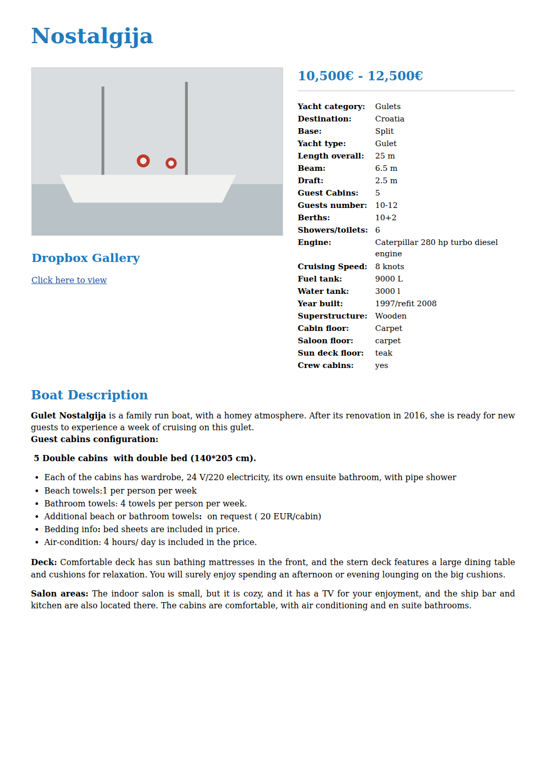Nostalgija
| Dropbox Gallery Click here to view | 10,500€ - 12,500€ / Yacht category: / Gulets / / Destination: / Croatia / / Base: / Split / / Yacht type: / Gulet / / Length overall: / 25 m / / Beam: / 6.5 m / / Draft: / 2.5 m / / Guest Cabins: / 5 / / Guests number: / 10-12 / / Berths: / 10+2 / / Showers/toilets: / 6 / / Engine: / Caterpillar 280 hp turbo diesel engine / / Cruising Speed: / 8 knots / / Fuel tank: / 9000 L / / Water tank: / 3000 l / / Year built: / 1997/refit 2008 / / Superstructure: / Wooden / / Cabin floor: / Carpet / / Saloon floor: / carpet / / Sun deck floor: / teak / / Crew cabins: / yes / |
Boat Description
Gulet Nostalgija is a family run boat, with a homey atmosphere. After its renovation in 2016, she is ready for new guests to experience a week of cruising on this gulet.
Guest cabins configuration:
5 Double cabins with double bed (140*205 cm).
Each of the cabins has wardrobe, 24 V/220 electricity, its own ensuite bathroom, with pipe shower
Beach towels:1 per person per week
Bathroom towels: 4 towels per person per week.
Additional beach or bathroom towels: on request ( 20 EUR/cabin)
Bedding info: bed sheets are included in price.
Air-condition: 4 hours/ day is included in the price.
Deck: Comfortable deck has sun bathing mattresses in the front, and the stern deck features a large dining table and cushions for relaxation. You will surely enjoy spending an afternoon or evening lounging on the big cushions.
Salon areas: The indoor salon is small, but it is cozy, and it has a TV for your enjoyment, and the ship bar and kitchen are also located there. The cabins are comfortable, with air conditioning and en suite bathrooms.